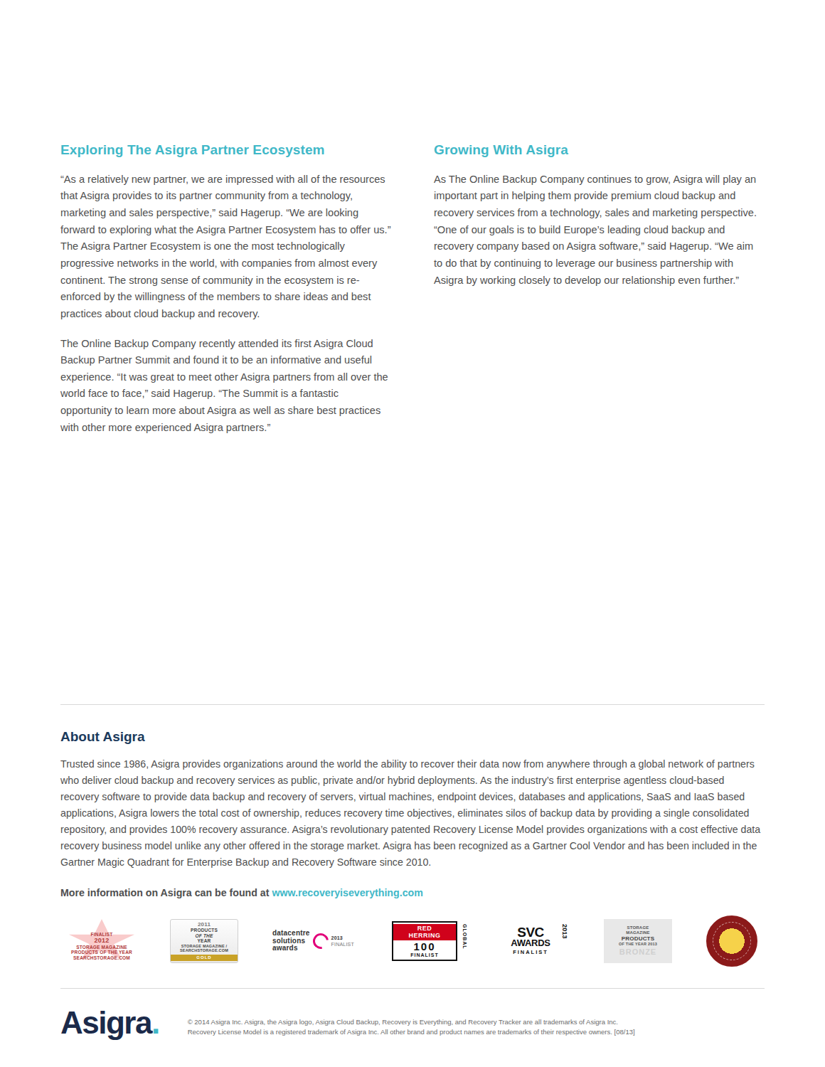Exploring The Asigra Partner Ecosystem
“As a relatively new partner, we are impressed with all of the resources that Asigra provides to its partner community from a technology, marketing and sales perspective,” said Hagerup. “We are looking forward to exploring what the Asigra Partner Ecosystem has to offer us.” The Asigra Partner Ecosystem is one the most technologically progressive networks in the world, with companies from almost every continent. The strong sense of community in the ecosystem is re-enforced by the willingness of the members to share ideas and best practices about cloud backup and recovery.
The Online Backup Company recently attended its first Asigra Cloud Backup Partner Summit and found it to be an informative and useful experience. “It was great to meet other Asigra partners from all over the world face to face,” said Hagerup. “The Summit is a fantastic opportunity to learn more about Asigra as well as share best practices with other more experienced Asigra partners.”
Growing With Asigra
As The Online Backup Company continues to grow, Asigra will play an important part in helping them provide premium cloud backup and recovery services from a technology, sales and marketing perspective. “One of our goals is to build Europe’s leading cloud backup and recovery company based on Asigra software,” said Hagerup. “We aim to do that by continuing to leverage our business partnership with Asigra by working closely to develop our relationship even further.”
About Asigra
Trusted since 1986, Asigra provides organizations around the world the ability to recover their data now from anywhere through a global network of partners who deliver cloud backup and recovery services as public, private and/or hybrid deployments. As the industry’s first enterprise agentless cloud-based recovery software to provide data backup and recovery of servers, virtual machines, endpoint devices, databases and applications, SaaS and IaaS based applications, Asigra lowers the total cost of ownership, reduces recovery time objectives, eliminates silos of backup data by providing a single consolidated repository, and provides 100% recovery assurance. Asigra’s revolutionary patented Recovery License Model provides organizations with a cost effective data recovery business model unlike any other offered in the storage market. Asigra has been recognized as a Gartner Cool Vendor and has been included in the Gartner Magic Quadrant for Enterprise Backup and Recovery Software since 2010.
More information on Asigra can be found at www.recoveryiseverything.com
Finalist 2012 Storage Magazine
Products of the Year
SearchStorage.com
2011 PRODUCTS of the YEAR
Storage Magazine / SearchStorage.com
GOLD
datacentre
solutions
awards
2013
Finalist
RED
HERRING
100
FINALIST
GLOBAL
SVC
awards
2013
FINALIST
STORAGE
MAGAZINE PRODUCTS OF THE YEAR 2013 BRONZE
Asigra.
© 2014 Asigra Inc. Asigra, the Asigra logo, Asigra Cloud Backup, Recovery is Everything, and Recovery Tracker are all trademarks of Asigra Inc.
Recovery License Model is a registered trademark of Asigra Inc. All other brand and product names are trademarks of their respective owners. [08/13]